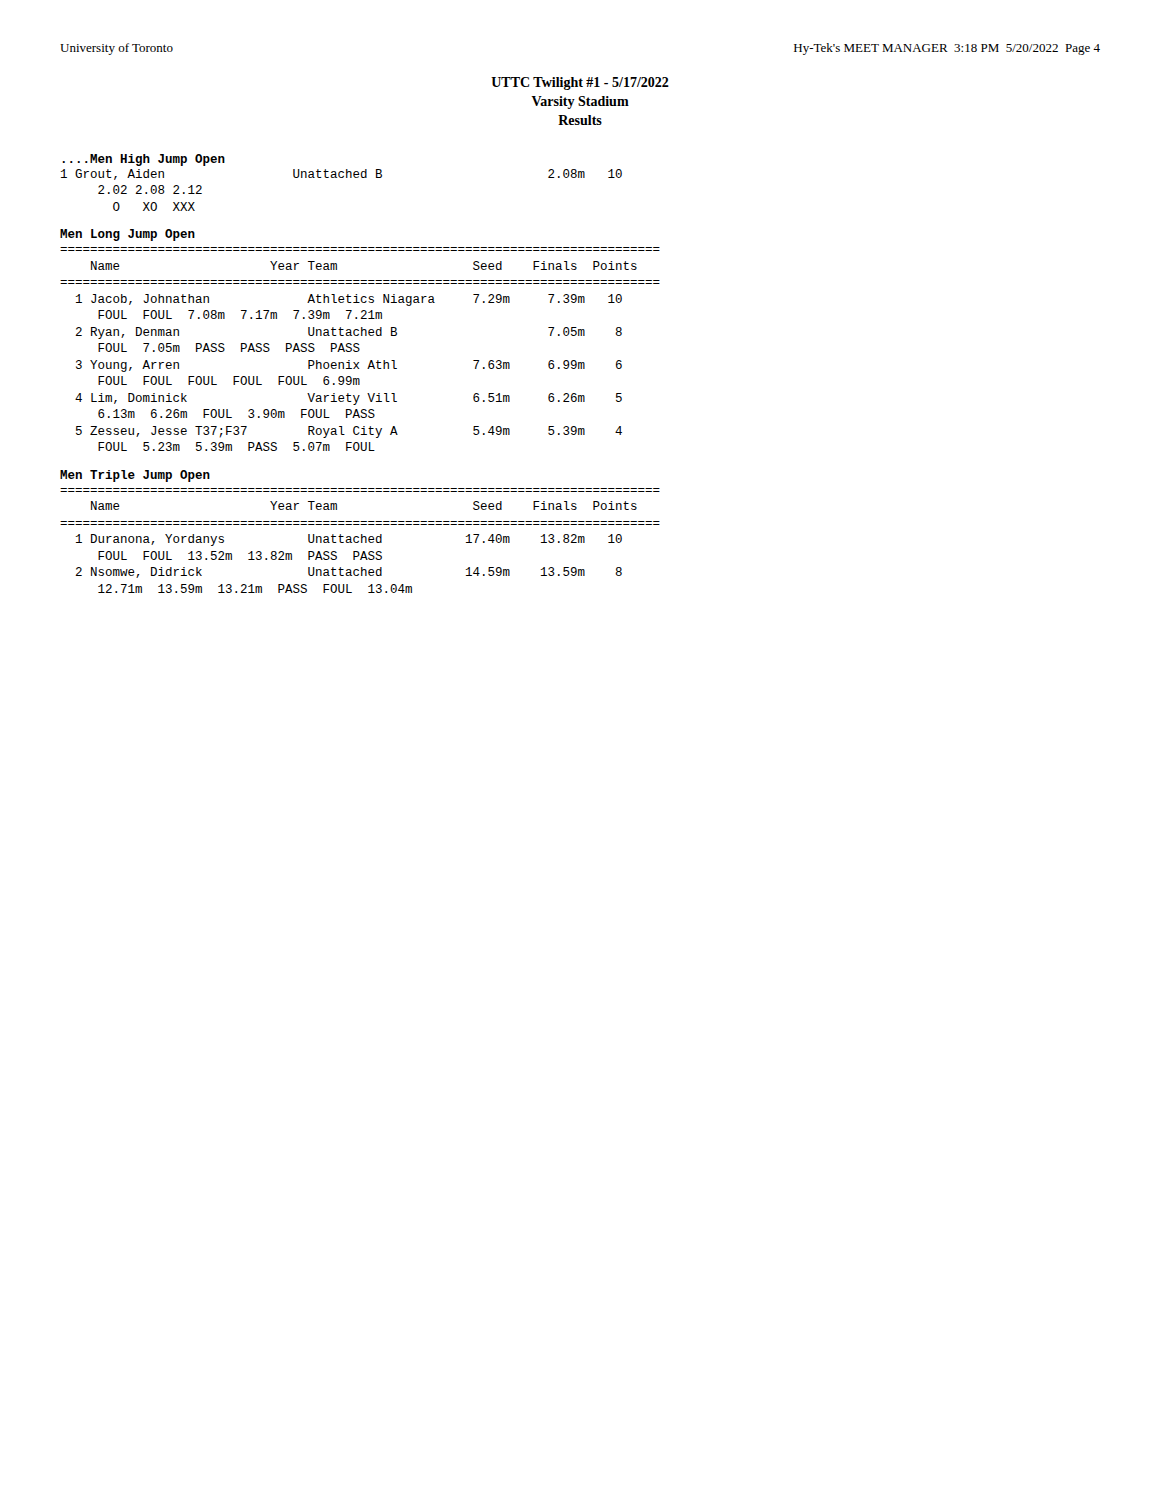University of Toronto Hy-Tek's MEET MANAGER 3:18 PM 5/20/2022 Page 4
UTTC Twilight #1 - 5/17/2022
Varsity Stadium
Results
....Men High Jump Open
1 Grout, Aiden                 Unattached B                      2.08m   10
     2.02 2.08 2.12
       O   XO  XXX
Men Long Jump Open
================================================================================
    Name                    Year Team                  Seed    Finals  Points
================================================================================
  1 Jacob, Johnathan             Athletics Niagara     7.29m     7.39m   10
     FOUL  FOUL  7.08m  7.17m  7.39m  7.21m
  2 Ryan, Denman                 Unattached B                    7.05m    8
     FOUL  7.05m  PASS  PASS  PASS  PASS
  3 Young, Arren                 Phoenix Athl          7.63m     6.99m    6
     FOUL  FOUL  FOUL  FOUL  FOUL  6.99m
  4 Lim, Dominick                Variety Vill          6.51m     6.26m    5
     6.13m  6.26m  FOUL  3.90m  FOUL  PASS
  5 Zesseu, Jesse T37;F37        Royal City A          5.49m     5.39m    4
     FOUL  5.23m  5.39m  PASS  5.07m  FOUL
Men Triple Jump Open
================================================================================
    Name                    Year Team                  Seed    Finals  Points
================================================================================
  1 Duranona, Yordanys           Unattached           17.40m    13.82m   10
     FOUL  FOUL  13.52m  13.82m  PASS  PASS
  2 Nsomwe, Didrick              Unattached           14.59m    13.59m    8
     12.71m  13.59m  13.21m  PASS  FOUL  13.04m